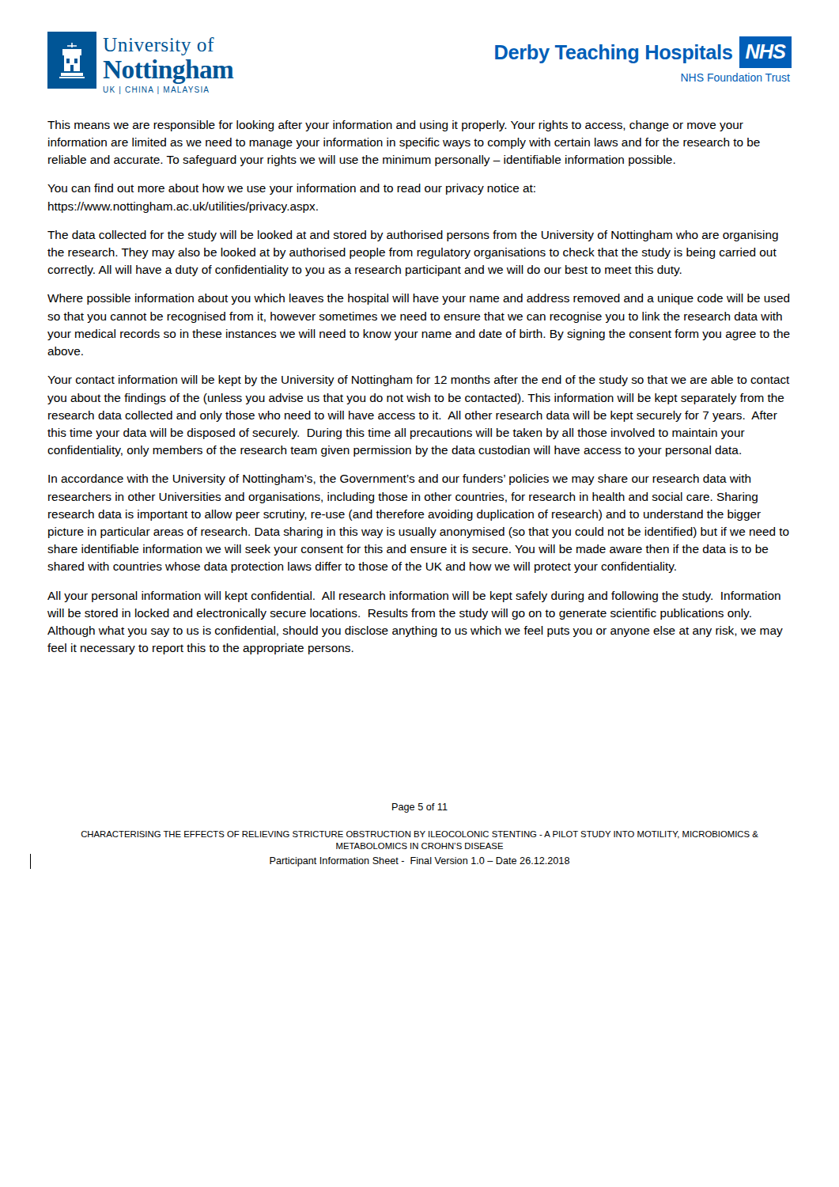University of Nottingham UK | CHINA | MALAYSIA
Derby Teaching Hospitals NHS
NHS Foundation Trust
This means we are responsible for looking after your information and using it properly. Your rights to access, change or move your information are limited as we need to manage your information in specific ways to comply with certain laws and for the research to be reliable and accurate. To safeguard your rights we will use the minimum personally – identifiable information possible.
You can find out more about how we use your information and to read our privacy notice at: https://www.nottingham.ac.uk/utilities/privacy.aspx.
The data collected for the study will be looked at and stored by authorised persons from the University of Nottingham who are organising the research. They may also be looked at by authorised people from regulatory organisations to check that the study is being carried out correctly. All will have a duty of confidentiality to you as a research participant and we will do our best to meet this duty.
Where possible information about you which leaves the hospital will have your name and address removed and a unique code will be used so that you cannot be recognised from it, however sometimes we need to ensure that we can recognise you to link the research data with your medical records so in these instances we will need to know your name and date of birth. By signing the consent form you agree to the above.
Your contact information will be kept by the University of Nottingham for 12 months after the end of the study so that we are able to contact you about the findings of the (unless you advise us that you do not wish to be contacted). This information will be kept separately from the research data collected and only those who need to will have access to it. All other research data will be kept securely for 7 years. After this time your data will be disposed of securely. During this time all precautions will be taken by all those involved to maintain your confidentiality, only members of the research team given permission by the data custodian will have access to your personal data.
In accordance with the University of Nottingham’s, the Government’s and our funders’ policies we may share our research data with researchers in other Universities and organisations, including those in other countries, for research in health and social care. Sharing research data is important to allow peer scrutiny, re-use (and therefore avoiding duplication of research) and to understand the bigger picture in particular areas of research. Data sharing in this way is usually anonymised (so that you could not be identified) but if we need to share identifiable information we will seek your consent for this and ensure it is secure. You will be made aware then if the data is to be shared with countries whose data protection laws differ to those of the UK and how we will protect your confidentiality.
All your personal information will kept confidential. All research information will be kept safely during and following the study. Information will be stored in locked and electronically secure locations. Results from the study will go on to generate scientific publications only. Although what you say to us is confidential, should you disclose anything to us which we feel puts you or anyone else at any risk, we may feel it necessary to report this to the appropriate persons.
Page 5 of 11
CHARACTERISING THE EFFECTS OF RELIEVING STRICTURE OBSTRUCTION BY ILEOCOLONIC STENTING - A PILOT STUDY INTO MOTILITY, MICROBIOMICS & METABOLOMICS IN CROHN’S DISEASE
Participant Information Sheet - Final Version 1.0 – Date 26.12.2018